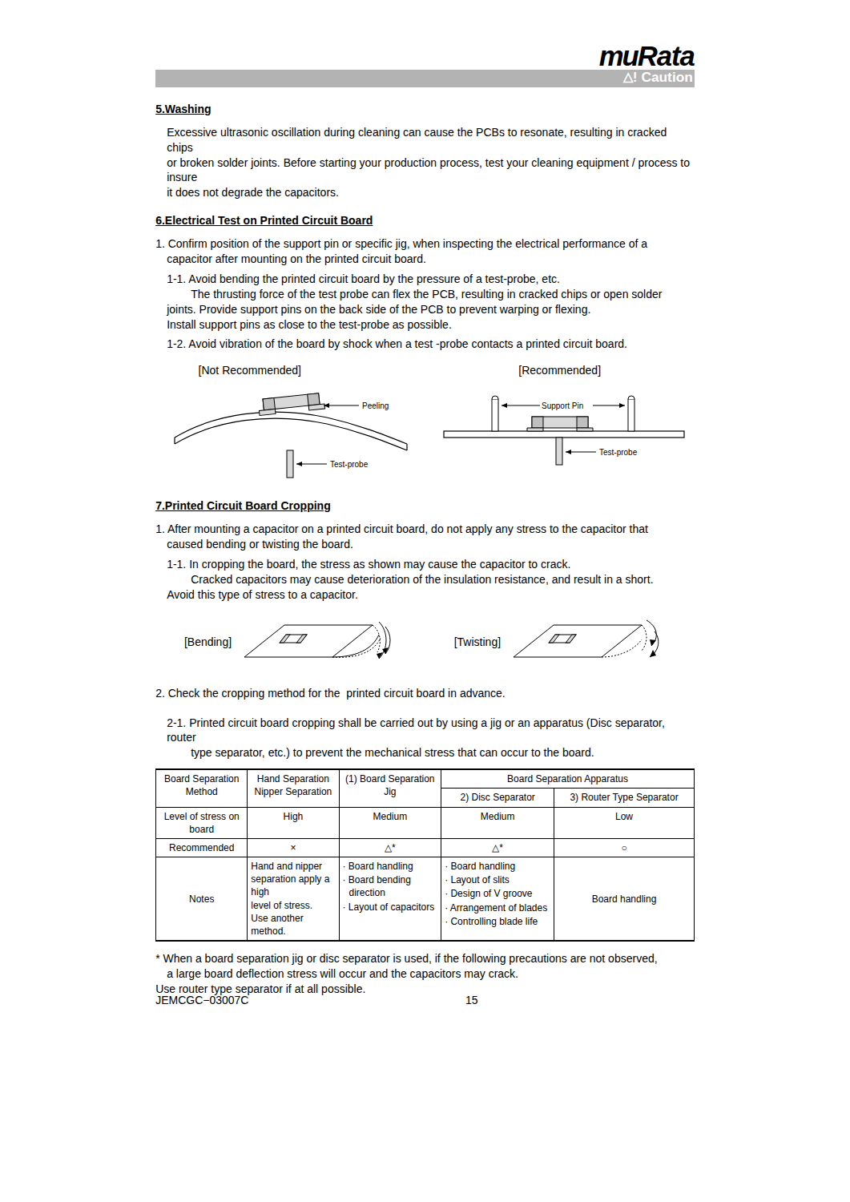mu Rata
△! Caution
5.Washing
Excessive ultrasonic oscillation during cleaning can cause the PCBs to resonate, resulting in cracked chips
or broken solder joints. Before starting your production process, test your cleaning equipment / process to insure
it does not degrade the capacitors.
6.Electrical Test on Printed Circuit Board
1. Confirm position of the support pin or specific jig, when inspecting the electrical performance of a
capacitor after mounting on the printed circuit board.
1-1. Avoid bending the printed circuit board by the pressure of a test-probe, etc.
The thrusting force of the test probe can flex the PCB, resulting in cracked chips or open solder
joints. Provide support pins on the back side of the PCB to prevent warping or flexing.
Install support pins as close to the test-probe as possible.
1-2. Avoid vibration of the board by shock when a test -probe contacts a printed circuit board.
[Not Recommended]
Peeling Test-probe
[Recommended]
Support Pin Test-probe
7.Printed Circuit Board Cropping
1. After mounting a capacitor on a printed circuit board, do not apply any stress to the capacitor that
caused bending or twisting the board.
1-1. In cropping the board, the stress as shown may cause the capacitor to crack.
Cracked capacitors may cause deterioration of the insulation resistance, and result in a short.
Avoid this type of stress to a capacitor.
[Bending]
[Twisting]
2. Check the cropping method for the printed circuit board in advance.
2-1. Printed circuit board cropping shall be carried out by using a jig or an apparatus (Disc separator, router
type separator, etc.) to prevent the mechanical stress that can occur to the board.
| Board Separation Method | Hand Separation Nipper Separation | (1) Board Separation Jig | Board Separation Apparatus |
| --- | --- | --- | --- |
| 2) Disc Separator | 3) Router Type Separator |
| Level of stress on board | High | Medium | Medium | Low |
| Recommended | × | △* | △* | ○ |
| Notes | Hand and nipper separation apply a high level of stress. Use another method. | · Board handling · Board bending direction · Layout of capacitors | · Board handling · Layout of slits · Design of V groove · Arrangement of blades · Controlling blade life | Board handling |
* When a board separation jig or disc separator is used, if the following precautions are not observed,
a large board deflection stress will occur and the capacitors may crack.
Use router type separator if at all possible.
JEMCGC−03007C
15